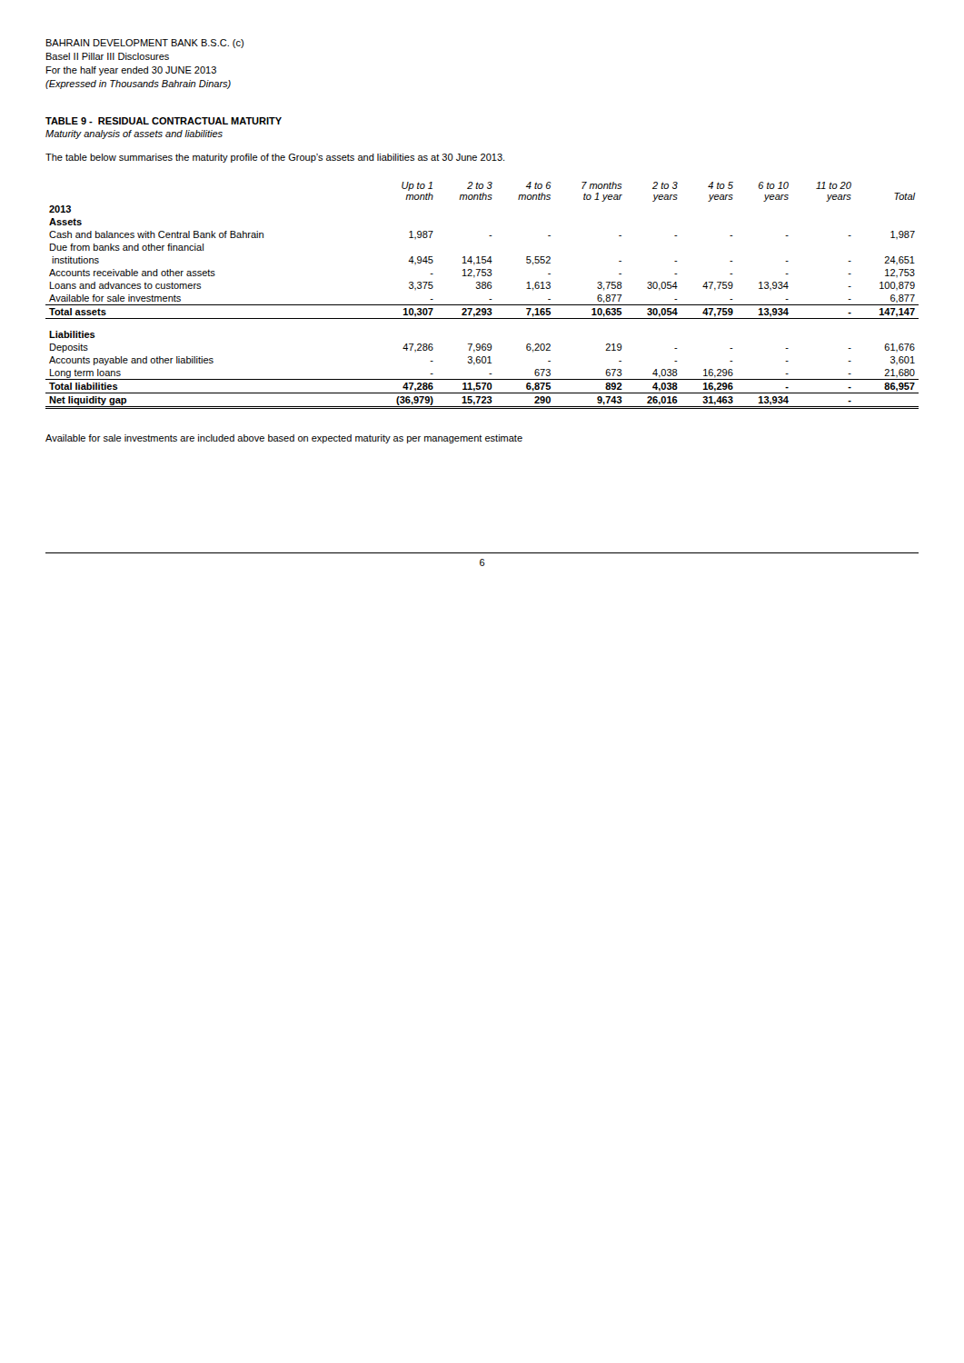BAHRAIN DEVELOPMENT BANK B.S.C. (c)
Basel II Pillar III Disclosures
For the half year ended 30 JUNE 2013
(Expressed in Thousands Bahrain Dinars)
TABLE 9 - RESIDUAL CONTRACTUAL MATURITY
Maturity analysis of assets and liabilities
The table below summarises the maturity profile of the Group’s assets and liabilities as at 30 June 2013.
| | Up to 1 month | 2 to 3 months | 4 to 6 months | 7 months to 1 year | 2 to 3 years | 4 to 5 years | 6 to 10 years | 11 to 20 years | Total |
| --- | --- | --- | --- | --- | --- | --- | --- | --- | --- |
| 2013 | |
| Assets | |
| Cash and balances with Central Bank of Bahrain | 1,987 | - | - | - | - | - | - | - | 1,987 |
| Due from banks and other financial | | | | | | | | | |
| institutions | 4,945 | 14,154 | 5,552 | - | - | - | - | - | 24,651 |
| Accounts receivable and other assets | - | 12,753 | - | - | - | - | - | - | 12,753 |
| Loans and advances to customers | 3,375 | 386 | 1,613 | 3,758 | 30,054 | 47,759 | 13,934 | - | 100,879 |
| Available for sale investments | - | - | - | 6,877 | - | - | - | - | 6,877 |
| Total assets | 10,307 | 27,293 | 7,165 | 10,635 | 30,054 | 47,759 | 13,934 | - | 147,147 |
| Liabilities | |
| Deposits | 47,286 | 7,969 | 6,202 | 219 | - | - | - | - | 61,676 |
| Accounts payable and other liabilities | - | 3,601 | - | - | - | - | - | - | 3,601 |
| Long term loans | - | - | 673 | 673 | 4,038 | 16,296 | - | - | 21,680 |
| Total liabilities | 47,286 | 11,570 | 6,875 | 892 | 4,038 | 16,296 | - | - | 86,957 |
| Net liquidity gap | (36,979) | 15,723 | 290 | 9,743 | 26,016 | 31,463 | 13,934 | - | |
Available for sale investments are included above based on expected maturity as per management estimate
6